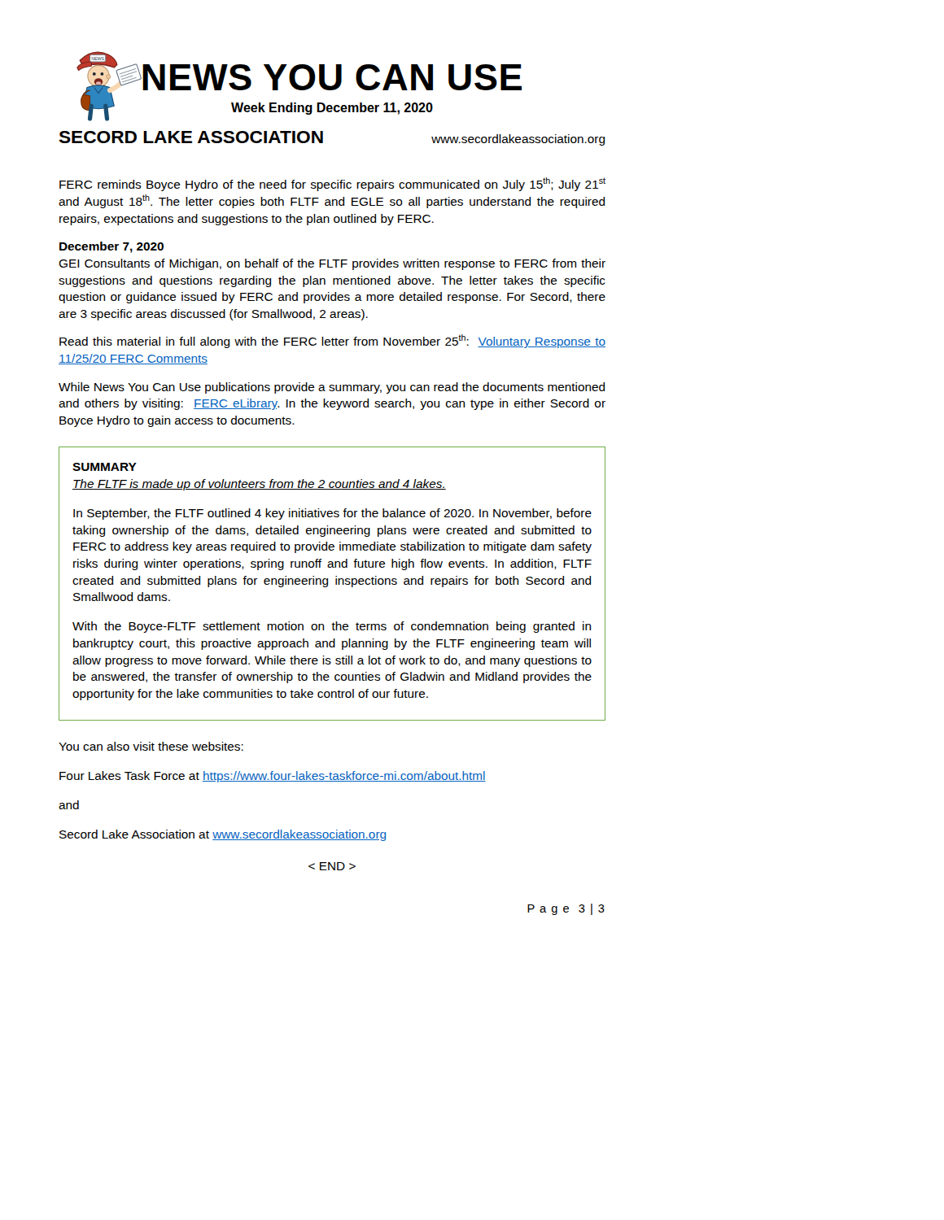NEWS
NEWS YOU CAN USE
Week Ending December 11, 2020
SECORD LAKE ASSOCIATION www.secordlakeassociation.org
FERC reminds Boyce Hydro of the need for specific repairs communicated on July 15th; July 21st and August 18th. The letter copies both FLTF and EGLE so all parties understand the required repairs, expectations and suggestions to the plan outlined by FERC.
December 7, 2020
GEI Consultants of Michigan, on behalf of the FLTF provides written response to FERC from their suggestions and questions regarding the plan mentioned above. The letter takes the specific question or guidance issued by FERC and provides a more detailed response. For Secord, there are 3 specific areas discussed (for Smallwood, 2 areas).
Read this material in full along with the FERC letter from November 25th: Voluntary Response to 11/25/20 FERC Comments
While News You Can Use publications provide a summary, you can read the documents mentioned and others by visiting: FERC eLibrary. In the keyword search, you can type in either Secord or Boyce Hydro to gain access to documents.
SUMMARY
The FLTF is made up of volunteers from the 2 counties and 4 lakes.
In September, the FLTF outlined 4 key initiatives for the balance of 2020. In November, before taking ownership of the dams, detailed engineering plans were created and submitted to FERC to address key areas required to provide immediate stabilization to mitigate dam safety risks during winter operations, spring runoff and future high flow events. In addition, FLTF created and submitted plans for engineering inspections and repairs for both Secord and Smallwood dams.
With the Boyce-FLTF settlement motion on the terms of condemnation being granted in bankruptcy court, this proactive approach and planning by the FLTF engineering team will allow progress to move forward. While there is still a lot of work to do, and many questions to be answered, the transfer of ownership to the counties of Gladwin and Midland provides the opportunity for the lake communities to take control of our future.
You can also visit these websites:
Four Lakes Task Force at https://www.four-lakes-taskforce-mi.com/about.html
and
Secord Lake Association at www.secordlakeassociation.org
< END >
P a g e 3 | 3